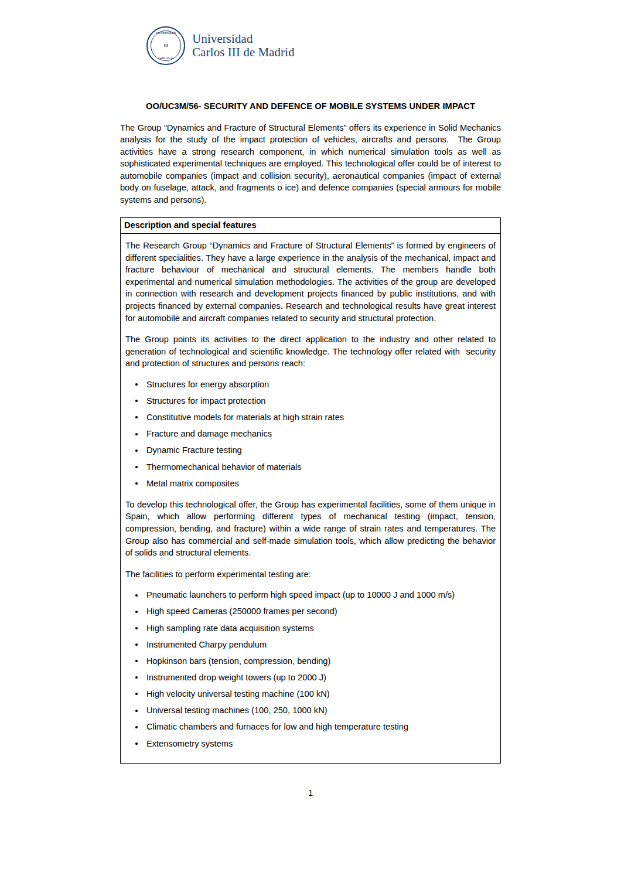UNIVERSIDAD
III
CARLOS III
Universidad
Carlos III de Madrid
OO/UC3M/56- SECURITY AND DEFENCE OF MOBILE SYSTEMS UNDER IMPACT
The Group “Dynamics and Fracture of Structural Elements” offers its experience in Solid Mechanics analysis for the study of the impact protection of vehicles, aircrafts and persons. The Group activities have a strong research component, in which numerical simulation tools as well as sophisticated experimental techniques are employed. This technological offer could be of interest to automobile companies (impact and collision security), aeronautical companies (impact of external body on fuselage, attack, and fragments o ice) and defence companies (special armours for mobile systems and persons).
Description and special features
The Research Group “Dynamics and Fracture of Structural Elements” is formed by engineers of different specialities. They have a large experience in the analysis of the mechanical, impact and fracture behaviour of mechanical and structural elements. The members handle both experimental and numerical simulation methodologies. The activities of the group are developed in connection with research and development projects financed by public institutions, and with projects financed by external companies. Research and technological results have great interest for automobile and aircraft companies related to security and structural protection.
The Group points its activities to the direct application to the industry and other related to generation of technological and scientific knowledge. The technology offer related with security and protection of structures and persons reach:
Structures for energy absorption
Structures for impact protection
Constitutive models for materials at high strain rates
Fracture and damage mechanics
Dynamic Fracture testing
Thermomechanical behavior of materials
Metal matrix composites
To develop this technological offer, the Group has experimental facilities, some of them unique in Spain, which allow performing different types of mechanical testing (impact, tension, compression, bending, and fracture) within a wide range of strain rates and temperatures. The Group also has commercial and self-made simulation tools, which allow predicting the behavior of solids and structural elements.
The facilities to perform experimental testing are:
Pneumatic launchers to perform high speed impact (up to 10000 J and 1000 m/s)
High speed Cameras (250000 frames per second)
High sampling rate data acquisition systems
Instrumented Charpy pendulum
Hopkinson bars (tension, compression, bending)
Instrumented drop weight towers (up to 2000 J)
High velocity universal testing machine (100 kN)
Universal testing machines (100, 250, 1000 kN)
Climatic chambers and furnaces for low and high temperature testing
Extensometry systems
1